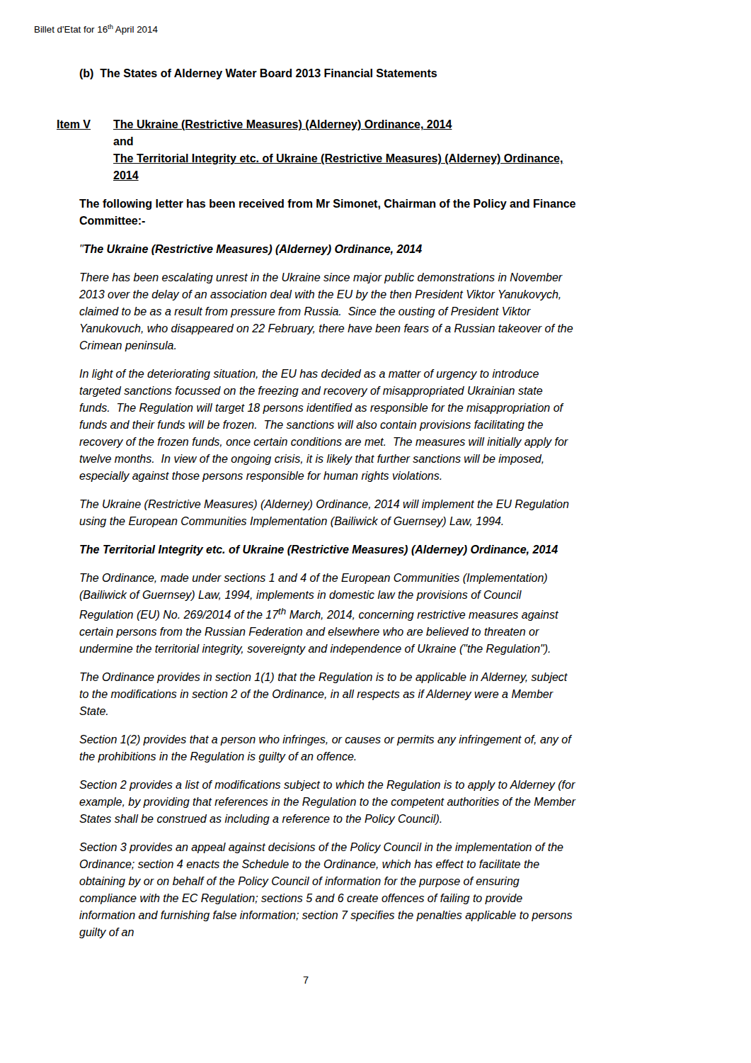Billet d'Etat for 16th April 2014
(b) The States of Alderney Water Board 2013 Financial Statements
Item V
The Ukraine (Restrictive Measures) (Alderney) Ordinance, 2014
and
The Territorial Integrity etc. of Ukraine (Restrictive Measures) (Alderney) Ordinance, 2014
The following letter has been received from Mr Simonet, Chairman of the Policy and Finance Committee:-
"The Ukraine (Restrictive Measures) (Alderney) Ordinance, 2014
There has been escalating unrest in the Ukraine since major public demonstrations in November 2013 over the delay of an association deal with the EU by the then President Viktor Yanukovych, claimed to be as a result from pressure from Russia. Since the ousting of President Viktor Yanukovuch, who disappeared on 22 February, there have been fears of a Russian takeover of the Crimean peninsula.
In light of the deteriorating situation, the EU has decided as a matter of urgency to introduce targeted sanctions focussed on the freezing and recovery of misappropriated Ukrainian state funds. The Regulation will target 18 persons identified as responsible for the misappropriation of funds and their funds will be frozen. The sanctions will also contain provisions facilitating the recovery of the frozen funds, once certain conditions are met. The measures will initially apply for twelve months. In view of the ongoing crisis, it is likely that further sanctions will be imposed, especially against those persons responsible for human rights violations.
The Ukraine (Restrictive Measures) (Alderney) Ordinance, 2014 will implement the EU Regulation using the European Communities Implementation (Bailiwick of Guernsey) Law, 1994.
The Territorial Integrity etc. of Ukraine (Restrictive Measures) (Alderney) Ordinance, 2014
The Ordinance, made under sections 1 and 4 of the European Communities (Implementation) (Bailiwick of Guernsey) Law, 1994, implements in domestic law the provisions of Council Regulation (EU) No. 269/2014 of the 17th March, 2014, concerning restrictive measures against certain persons from the Russian Federation and elsewhere who are believed to threaten or undermine the territorial integrity, sovereignty and independence of Ukraine ("the Regulation").
The Ordinance provides in section 1(1) that the Regulation is to be applicable in Alderney, subject to the modifications in section 2 of the Ordinance, in all respects as if Alderney were a Member State.
Section 1(2) provides that a person who infringes, or causes or permits any infringement of, any of the prohibitions in the Regulation is guilty of an offence.
Section 2 provides a list of modifications subject to which the Regulation is to apply to Alderney (for example, by providing that references in the Regulation to the competent authorities of the Member States shall be construed as including a reference to the Policy Council).
Section 3 provides an appeal against decisions of the Policy Council in the implementation of the Ordinance; section 4 enacts the Schedule to the Ordinance, which has effect to facilitate the obtaining by or on behalf of the Policy Council of information for the purpose of ensuring compliance with the EC Regulation; sections 5 and 6 create offences of failing to provide information and furnishing false information; section 7 specifies the penalties applicable to persons guilty of an
7